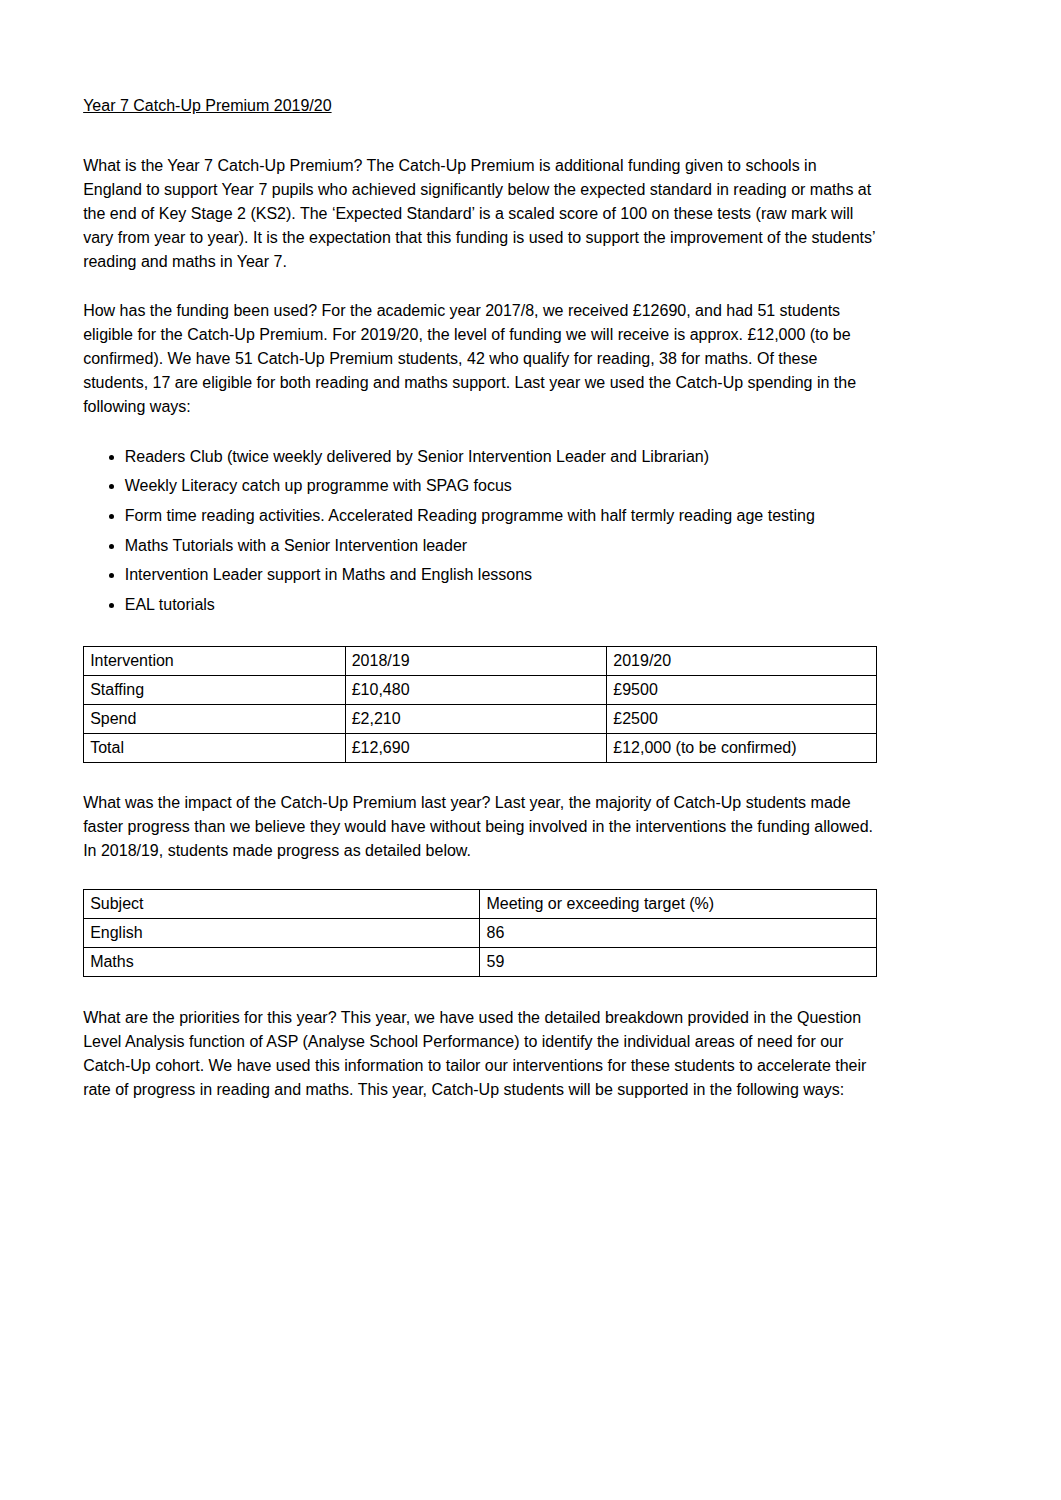Year 7 Catch-Up Premium 2019/20
What is the Year 7 Catch-Up Premium? The Catch-Up Premium is additional funding given to schools in England to support Year 7 pupils who achieved significantly below the expected standard in reading or maths at the end of Key Stage 2 (KS2). The ‘Expected Standard’ is a scaled score of 100 on these tests (raw mark will vary from year to year). It is the expectation that this funding is used to support the improvement of the students’ reading and maths in Year 7.
How has the funding been used? For the academic year 2017/8, we received £12690, and had 51 students eligible for the Catch-Up Premium. For 2019/20, the level of funding we will receive is approx. £12,000 (to be confirmed). We have 51 Catch-Up Premium students, 42 who qualify for reading, 38 for maths. Of these students, 17 are eligible for both reading and maths support. Last year we used the Catch-Up spending in the following ways:
Readers Club (twice weekly delivered by Senior Intervention Leader and Librarian)
Weekly Literacy catch up programme with SPAG focus
Form time reading activities. Accelerated Reading programme with half termly reading age testing
Maths Tutorials with a Senior Intervention leader
Intervention Leader support in Maths and English lessons
EAL tutorials
| Intervention | 2018/19 | 2019/20 |
| Staffing | £10,480 | £9500 |
| Spend | £2,210 | £2500 |
| Total | £12,690 | £12,000 (to be confirmed) |
What was the impact of the Catch-Up Premium last year? Last year, the majority of Catch-Up students made faster progress than we believe they would have without being involved in the interventions the funding allowed. In 2018/19, students made progress as detailed below.
| Subject | Meeting or exceeding target (%) |
| English | 86 |
| Maths | 59 |
What are the priorities for this year? This year, we have used the detailed breakdown provided in the Question Level Analysis function of ASP (Analyse School Performance) to identify the individual areas of need for our Catch-Up cohort. We have used this information to tailor our interventions for these students to accelerate their rate of progress in reading and maths. This year, Catch-Up students will be supported in the following ways: